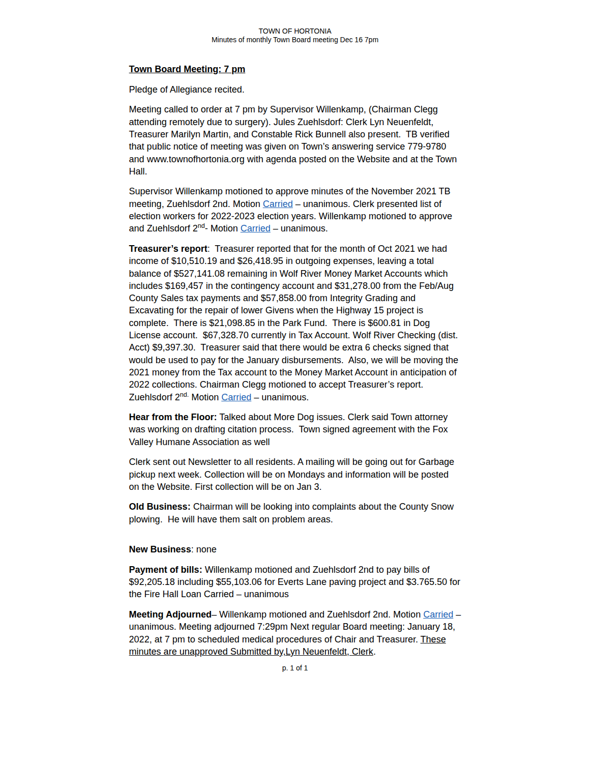TOWN OF HORTONIA
Minutes of monthly Town Board meeting Dec 16 7pm
Town Board Meeting: 7 pm
Pledge of Allegiance recited.
Meeting called to order at 7 pm by Supervisor Willenkamp, (Chairman Clegg attending remotely due to surgery). Jules Zuehlsdorf: Clerk Lyn Neuenfeldt, Treasurer Marilyn Martin, and Constable Rick Bunnell also present. TB verified that public notice of meeting was given on Town’s answering service 779-9780 and www.townofhortonia.org with agenda posted on the Website and at the Town Hall.
Supervisor Willenkamp motioned to approve minutes of the November 2021 TB meeting, Zuehlsdorf 2nd. Motion Carried – unanimous. Clerk presented list of election workers for 2022-2023 election years. Willenkamp motioned to approve and Zuehlsdorf 2nd- Motion Carried – unanimous.
Treasurer’s report: Treasurer reported that for the month of Oct 2021 we had income of $10,510.19 and $26,418.95 in outgoing expenses, leaving a total balance of $527,141.08 remaining in Wolf River Money Market Accounts which includes $169,457 in the contingency account and $31,278.00 from the Feb/Aug County Sales tax payments and $57,858.00 from Integrity Grading and Excavating for the repair of lower Givens when the Highway 15 project is complete. There is $21,098.85 in the Park Fund. There is $600.81 in Dog License account. $67,328.70 currently in Tax Account. Wolf River Checking (dist. Acct) $9,397.30. Treasurer said that there would be extra 6 checks signed that would be used to pay for the January disbursements. Also, we will be moving the 2021 money from the Tax account to the Money Market Account in anticipation of 2022 collections. Chairman Clegg motioned to accept Treasurer’s report. Zuehlsdorf 2nd. Motion Carried – unanimous.
Hear from the Floor: Talked about More Dog issues. Clerk said Town attorney was working on drafting citation process. Town signed agreement with the Fox Valley Humane Association as well
Clerk sent out Newsletter to all residents. A mailing will be going out for Garbage pickup next week. Collection will be on Mondays and information will be posted on the Website. First collection will be on Jan 3.
Old Business: Chairman will be looking into complaints about the County Snow plowing. He will have them salt on problem areas.
New Business: none
Payment of bills: Willenkamp motioned and Zuehlsdorf 2nd to pay bills of $92,205.18 including $55,103.06 for Everts Lane paving project and $3.765.50 for the Fire Hall Loan Carried – unanimous
Meeting Adjourned– Willenkamp motioned and Zuehlsdorf 2nd. Motion Carried – unanimous. Meeting adjourned 7:29pm Next regular Board meeting: January 18, 2022, at 7 pm to scheduled medical procedures of Chair and Treasurer. These minutes are unapproved Submitted by,Lyn Neuenfeldt, Clerk.
p. 1 of 1